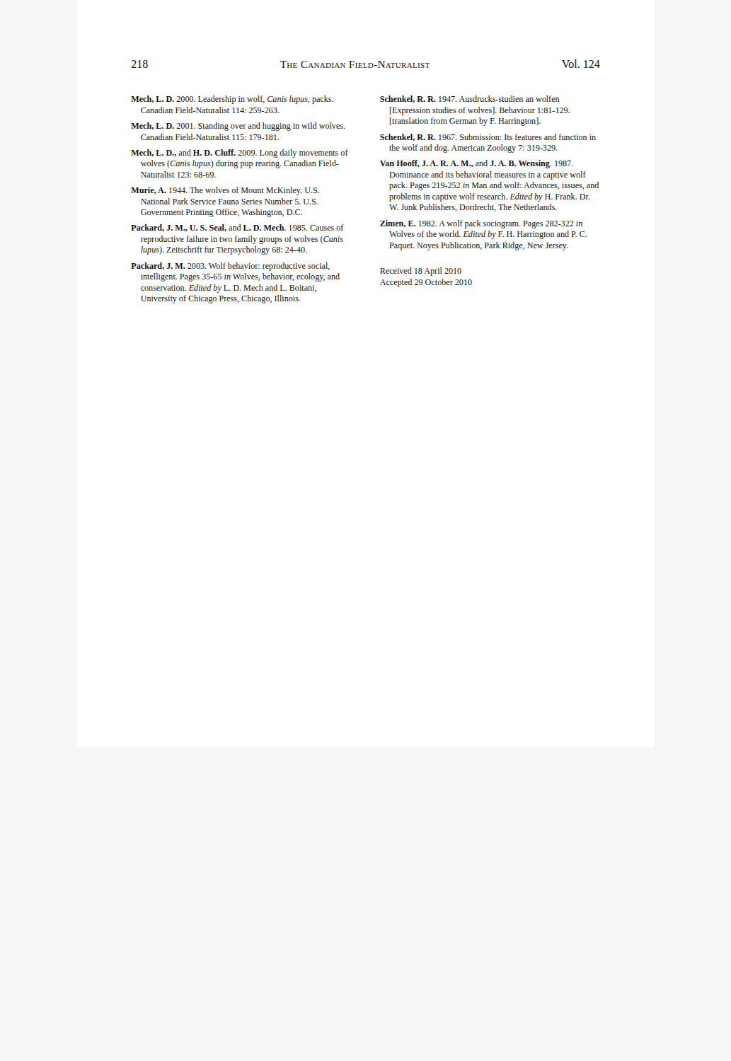218 The Canadian Field-Naturalist Vol. 124
Mech, L. D. 2000. Leadership in wolf, Canis lupus, packs. Canadian Field-Naturalist 114: 259-263.
Mech, L. D. 2001. Standing over and hugging in wild wolves. Canadian Field-Naturalist 115: 179-181.
Mech, L. D., and H. D. Cluff. 2009. Long daily movements of wolves (Canis lupus) during pup rearing. Canadian Field-Naturalist 123: 68-69.
Murie, A. 1944. The wolves of Mount McKinley. U.S. National Park Service Fauna Series Number 5. U.S. Government Printing Office, Washington, D.C.
Packard, J. M., U. S. Seal, and L. D. Mech. 1985. Causes of reproductive failure in two family groups of wolves (Canis lupus). Zeitschrift fur Tierpsychology 68: 24-40.
Packard, J. M. 2003. Wolf behavior: reproductive social, intelligent. Pages 35-65 in Wolves, behavior, ecology, and conservation. Edited by L. D. Mech and L. Boitani, University of Chicago Press, Chicago, Illinois.
Schenkel, R. R. 1947. Ausdrucks-studien an wolfen [Expression studies of wolves]. Behaviour 1:81-129. [translation from German by F. Harrington].
Schenkel, R. R. 1967. Submission: Its features and function in the wolf and dog. American Zoology 7: 319-329.
Van Hooff, J. A. R. A. M., and J. A. B. Wensing. 1987. Dominance and its behavioral measures in a captive wolf pack. Pages 219-252 in Man and wolf: Advances, issues, and problems in captive wolf research. Edited by H. Frank. Dr. W. Junk Publishers, Dordrecht, The Netherlands.
Zimen, E. 1982. A wolf pack sociogram. Pages 282-322 in Wolves of the world. Edited by F. H. Harrington and P. C. Paquet. Noyes Publication, Park Ridge, New Jersey.
Received 18 April 2010
Accepted 29 October 2010